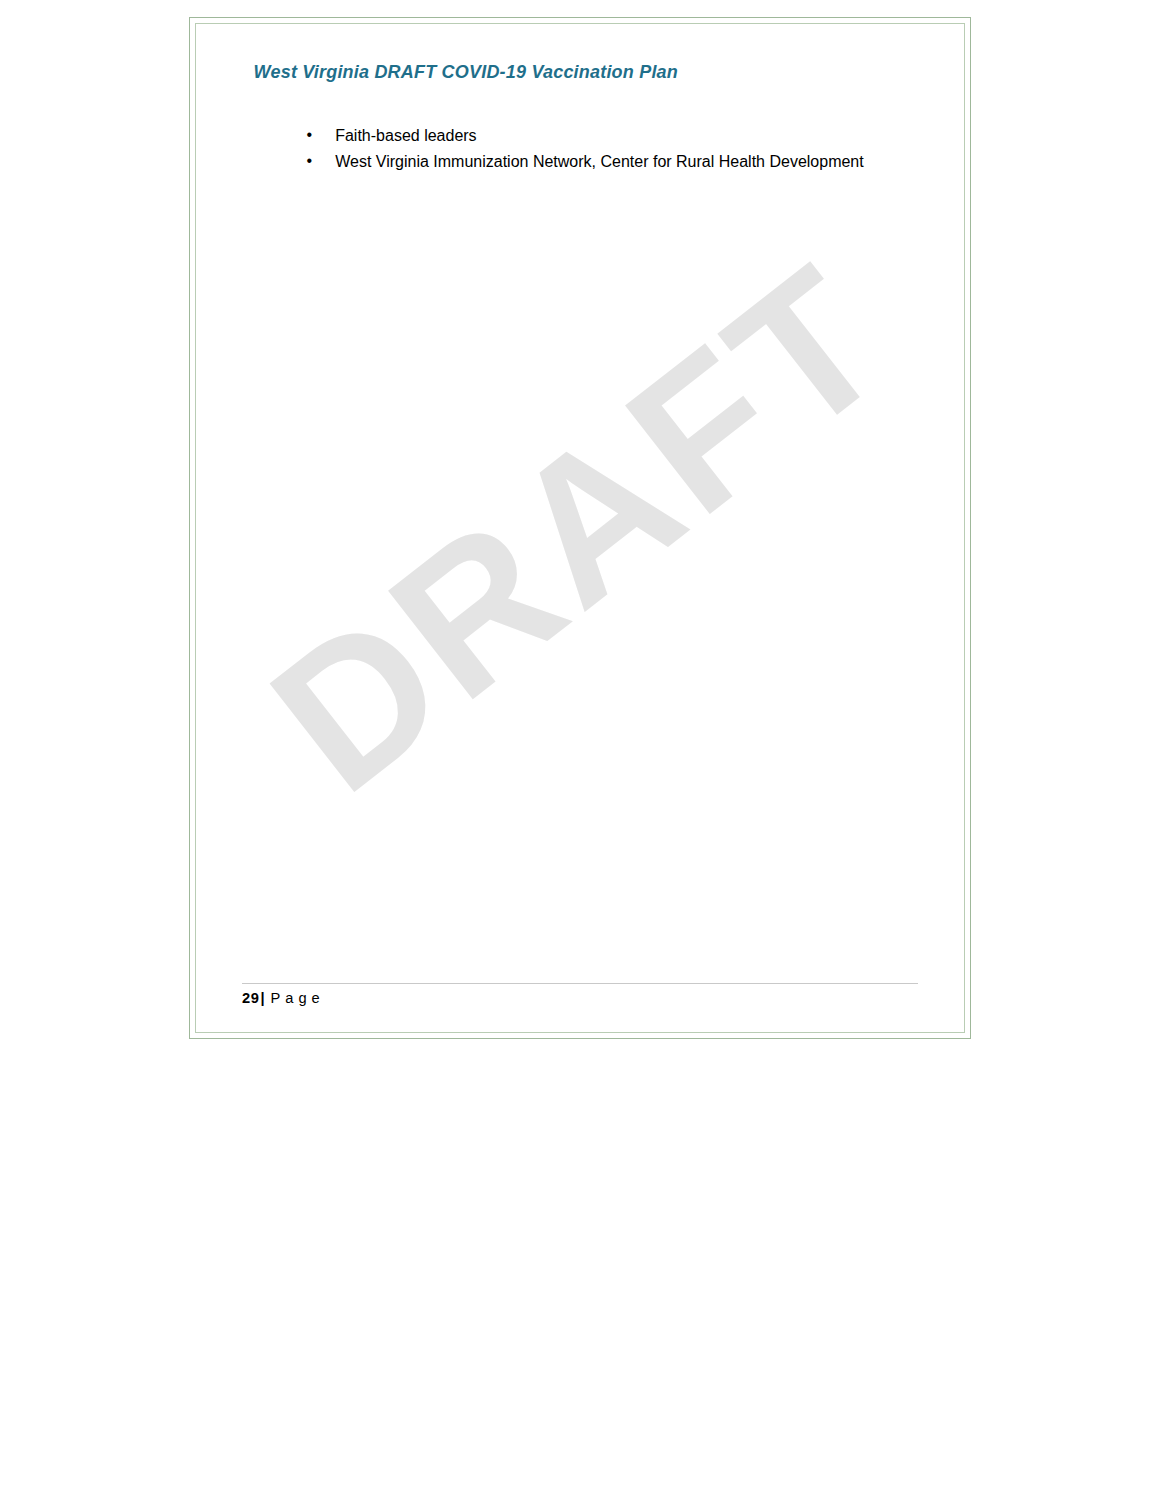DRAFT
West Virginia DRAFT COVID-19 Vaccination Plan
Faith-based leaders
West Virginia Immunization Network, Center for Rural Health Development
29| P a g e